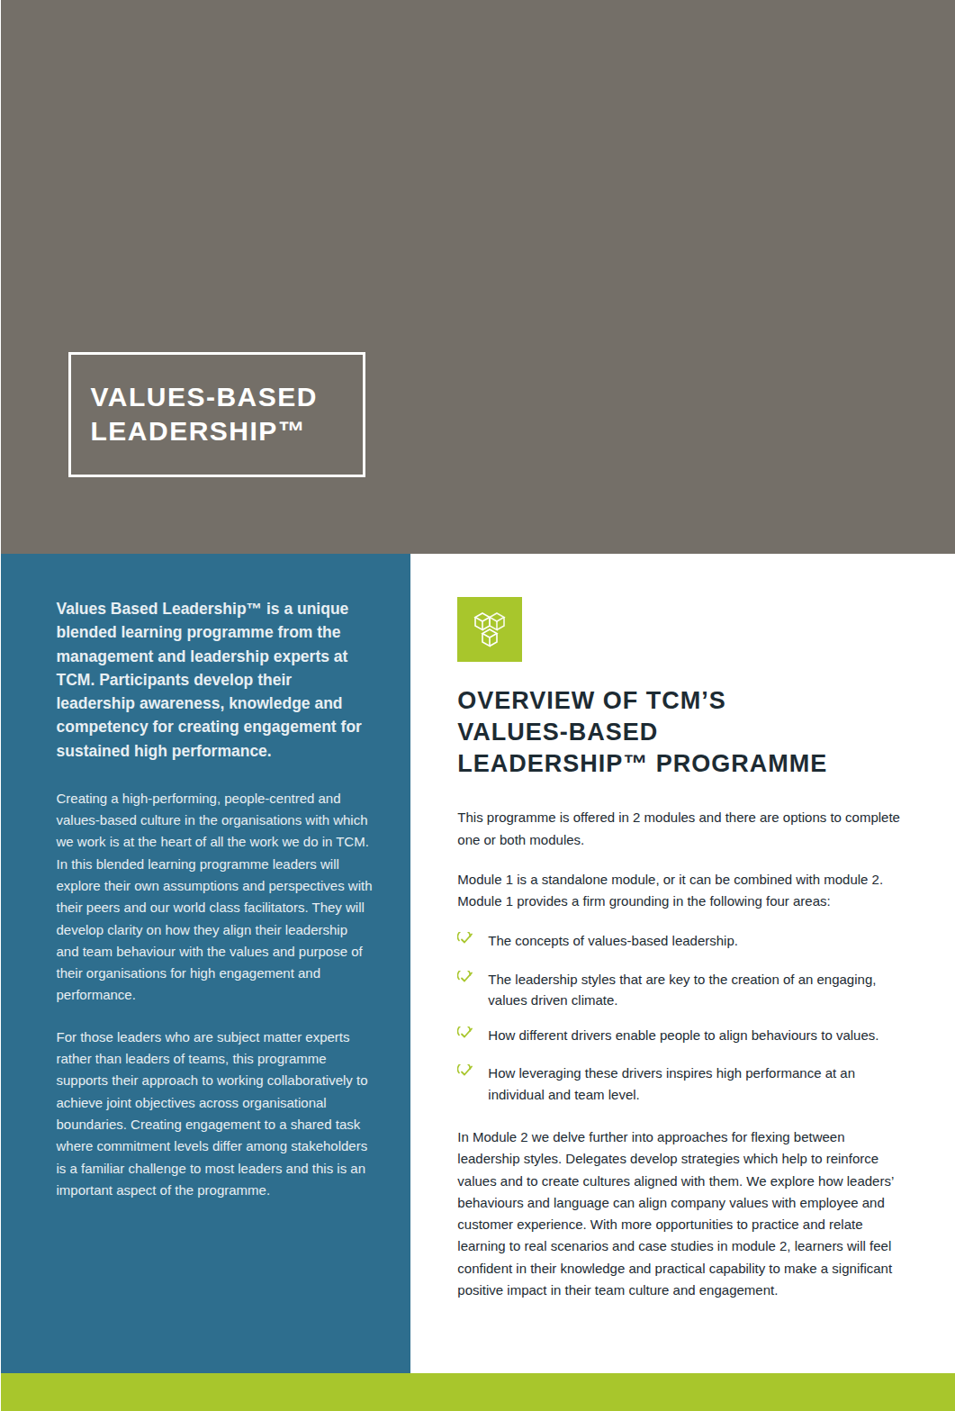Values-Based
Leadership™
Values Based Leadership™ is a unique blended learning programme from the management and leadership experts at TCM. Participants develop their leadership awareness, knowledge and competency for creating engagement for sustained high performance.
Creating a high-performing, people-centred and values-based culture in the organisations with which we work is at the heart of all the work we do in TCM. In this blended learning programme leaders will explore their own assumptions and perspectives with their peers and our world class facilitators. They will develop clarity on how they align their leadership and team behaviour with the values and purpose of their organisations for high engagement and performance.
For those leaders who are subject matter experts rather than leaders of teams, this programme supports their approach to working collaboratively to achieve joint objectives across organisational boundaries. Creating engagement to a shared task where commitment levels differ among stakeholders is a familiar challenge to most leaders and this is an important aspect of the programme.
Overview of TCM’s Values-Based Leadership™ Programme
This programme is offered in 2 modules and there are options to complete one or both modules.
Module 1 is a standalone module, or it can be combined with module 2. Module 1 provides a firm grounding in the following four areas:
The concepts of values-based leadership.
The leadership styles that are key to the creation of an engaging, values driven climate.
How different drivers enable people to align behaviours to values.
How leveraging these drivers inspires high performance at an individual and team level.
In Module 2 we delve further into approaches for flexing between leadership styles. Delegates develop strategies which help to reinforce values and to create cultures aligned with them. We explore how leaders’ behaviours and language can align company values with employee and customer experience. With more opportunities to practice and relate learning to real scenarios and case studies in module 2, learners will feel confident in their knowledge and practical capability to make a significant positive impact in their team culture and engagement.